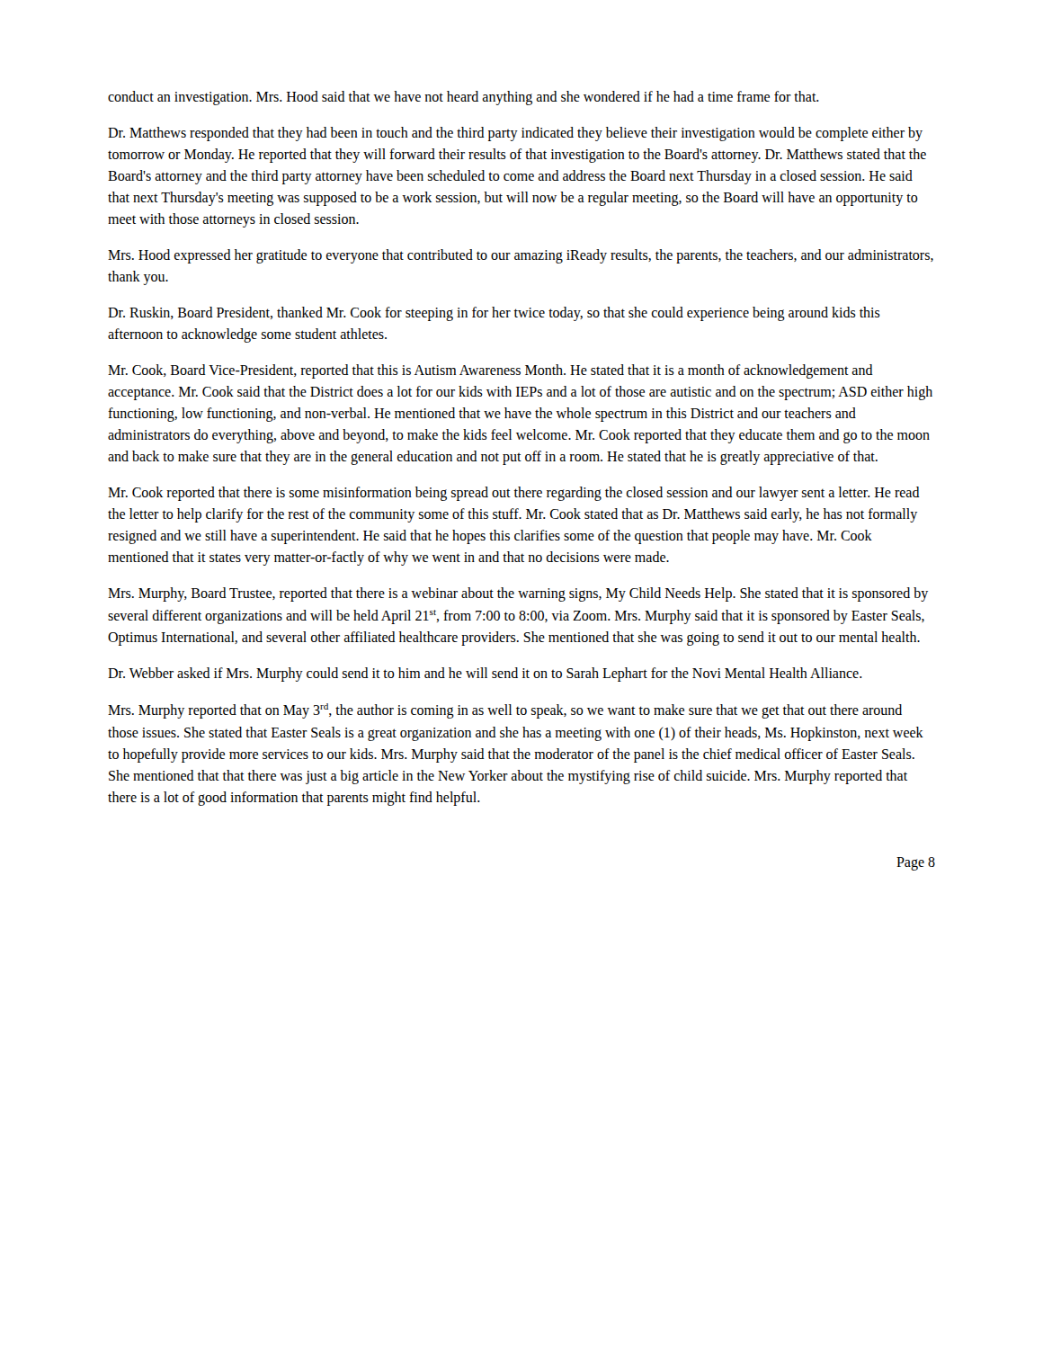conduct an investigation. Mrs. Hood said that we have not heard anything and she wondered if he had a time frame for that.
Dr. Matthews responded that they had been in touch and the third party indicated they believe their investigation would be complete either by tomorrow or Monday. He reported that they will forward their results of that investigation to the Board's attorney. Dr. Matthews stated that the Board's attorney and the third party attorney have been scheduled to come and address the Board next Thursday in a closed session. He said that next Thursday's meeting was supposed to be a work session, but will now be a regular meeting, so the Board will have an opportunity to meet with those attorneys in closed session.
Mrs. Hood expressed her gratitude to everyone that contributed to our amazing iReady results, the parents, the teachers, and our administrators, thank you.
Dr. Ruskin, Board President, thanked Mr. Cook for steeping in for her twice today, so that she could experience being around kids this afternoon to acknowledge some student athletes.
Mr. Cook, Board Vice-President, reported that this is Autism Awareness Month. He stated that it is a month of acknowledgement and acceptance. Mr. Cook said that the District does a lot for our kids with IEPs and a lot of those are autistic and on the spectrum; ASD either high functioning, low functioning, and non-verbal. He mentioned that we have the whole spectrum in this District and our teachers and administrators do everything, above and beyond, to make the kids feel welcome. Mr. Cook reported that they educate them and go to the moon and back to make sure that they are in the general education and not put off in a room. He stated that he is greatly appreciative of that.
Mr. Cook reported that there is some misinformation being spread out there regarding the closed session and our lawyer sent a letter. He read the letter to help clarify for the rest of the community some of this stuff. Mr. Cook stated that as Dr. Matthews said early, he has not formally resigned and we still have a superintendent. He said that he hopes this clarifies some of the question that people may have. Mr. Cook mentioned that it states very matter-or-factly of why we went in and that no decisions were made.
Mrs. Murphy, Board Trustee, reported that there is a webinar about the warning signs, My Child Needs Help. She stated that it is sponsored by several different organizations and will be held April 21st, from 7:00 to 8:00, via Zoom. Mrs. Murphy said that it is sponsored by Easter Seals, Optimus International, and several other affiliated healthcare providers. She mentioned that she was going to send it out to our mental health.
Dr. Webber asked if Mrs. Murphy could send it to him and he will send it on to Sarah Lephart for the Novi Mental Health Alliance.
Mrs. Murphy reported that on May 3rd, the author is coming in as well to speak, so we want to make sure that we get that out there around those issues. She stated that Easter Seals is a great organization and she has a meeting with one (1) of their heads, Ms. Hopkinston, next week to hopefully provide more services to our kids. Mrs. Murphy said that the moderator of the panel is the chief medical officer of Easter Seals. She mentioned that that there was just a big article in the New Yorker about the mystifying rise of child suicide. Mrs. Murphy reported that there is a lot of good information that parents might find helpful.
Page 8